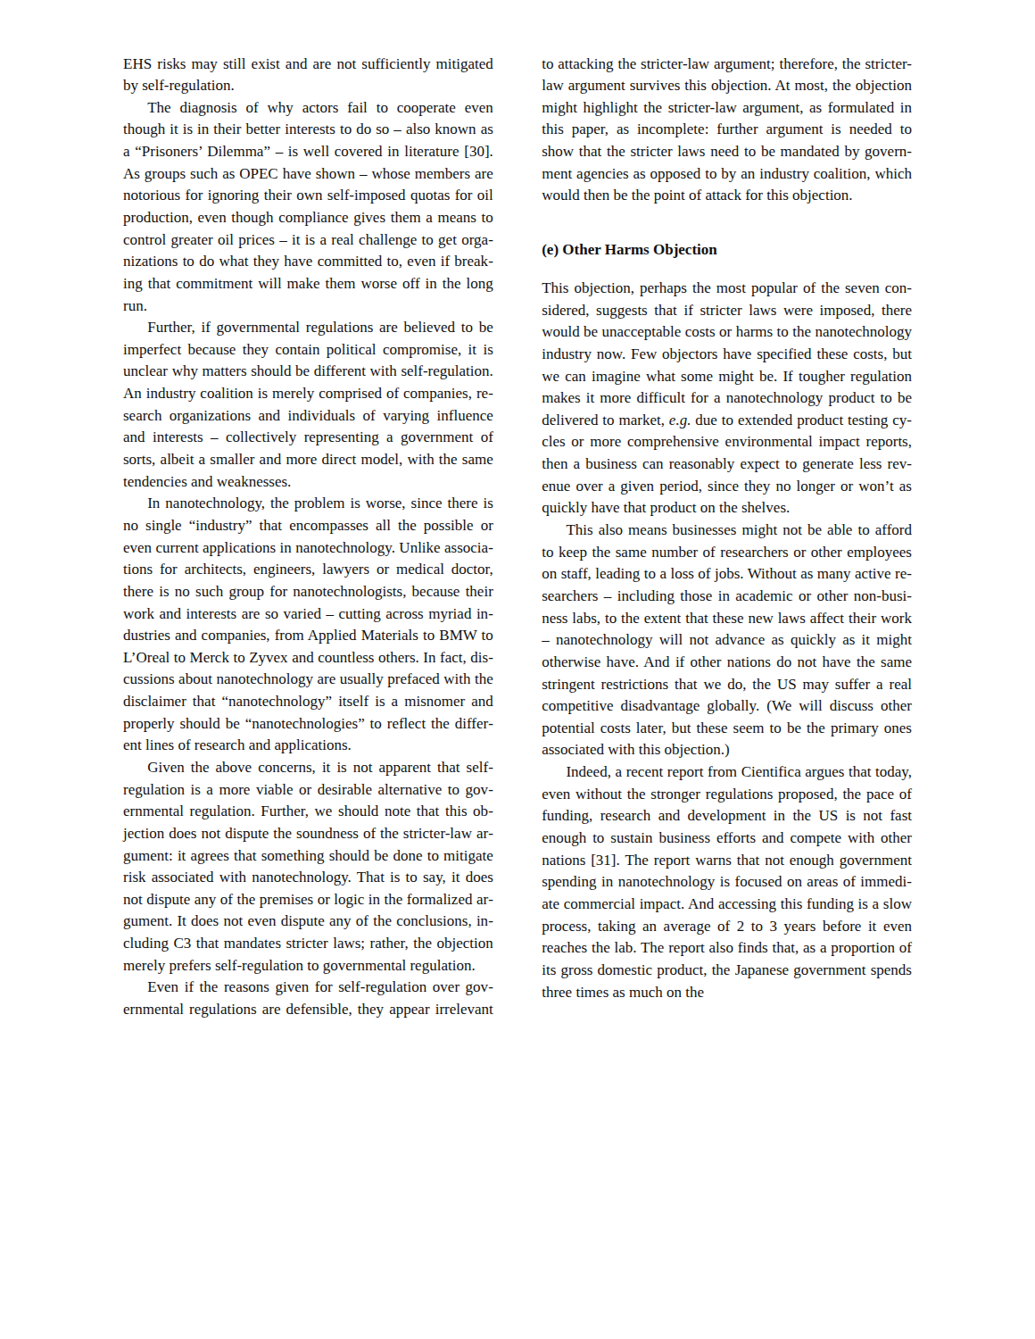EHS risks may still exist and are not sufficiently mitigated by self-regulation.
The diagnosis of why actors fail to cooperate even though it is in their better interests to do so – also known as a “Prisoners’ Dilemma” – is well covered in literature [30]. As groups such as OPEC have shown – whose members are notorious for ignoring their own self-imposed quotas for oil production, even though compliance gives them a means to control greater oil prices – it is a real challenge to get organizations to do what they have committed to, even if breaking that commitment will make them worse off in the long run.
Further, if governmental regulations are believed to be imperfect because they contain political compromise, it is unclear why matters should be different with self-regulation. An industry coalition is merely comprised of companies, research organizations and individuals of varying influence and interests – collectively representing a government of sorts, albeit a smaller and more direct model, with the same tendencies and weaknesses.
In nanotechnology, the problem is worse, since there is no single “industry” that encompasses all the possible or even current applications in nanotechnology. Unlike associations for architects, engineers, lawyers or medical doctor, there is no such group for nanotechnologists, because their work and interests are so varied – cutting across myriad industries and companies, from Applied Materials to BMW to L’Oreal to Merck to Zyvex and countless others. In fact, discussions about nanotechnology are usually prefaced with the disclaimer that “nanotechnology” itself is a misnomer and properly should be “nanotechnologies” to reflect the different lines of research and applications.
Given the above concerns, it is not apparent that self-regulation is a more viable or desirable alternative to governmental regulation. Further, we should note that this objection does not dispute the soundness of the stricter-law argument: it agrees that something should be done to mitigate risk associated with nanotechnology. That is to say, it does not dispute any of the premises or logic in the formalized argument. It does not even dispute any of the conclusions, including C3 that mandates stricter laws; rather, the objection merely prefers self-regulation to governmental regulation.
Even if the reasons given for self-regulation over governmental regulations are defensible, they appear irrelevant to attacking the stricter-law argument; therefore, the stricter-law argument survives this objection. At most, the objection might highlight the stricter-law argument, as formulated in this paper, as incomplete: further argument is needed to show that the stricter laws need to be mandated by government agencies as opposed to by an industry coalition, which would then be the point of attack for this objection.
(e) Other Harms Objection
This objection, perhaps the most popular of the seven considered, suggests that if stricter laws were imposed, there would be unacceptable costs or harms to the nanotechnology industry now. Few objectors have specified these costs, but we can imagine what some might be. If tougher regulation makes it more difficult for a nanotechnology product to be delivered to market, e.g. due to extended product testing cycles or more comprehensive environmental impact reports, then a business can reasonably expect to generate less revenue over a given period, since they no longer or won’t as quickly have that product on the shelves.
This also means businesses might not be able to afford to keep the same number of researchers or other employees on staff, leading to a loss of jobs. Without as many active researchers – including those in academic or other non-business labs, to the extent that these new laws affect their work – nanotechnology will not advance as quickly as it might otherwise have. And if other nations do not have the same stringent restrictions that we do, the US may suffer a real competitive disadvantage globally. (We will discuss other potential costs later, but these seem to be the primary ones associated with this objection.)
Indeed, a recent report from Cientifica argues that today, even without the stronger regulations proposed, the pace of funding, research and development in the US is not fast enough to sustain business efforts and compete with other nations [31]. The report warns that not enough government spending in nanotechnology is focused on areas of immediate commercial impact. And accessing this funding is a slow process, taking an average of 2 to 3 years before it even reaches the lab. The report also finds that, as a proportion of its gross domestic product, the Japanese government spends three times as much on the